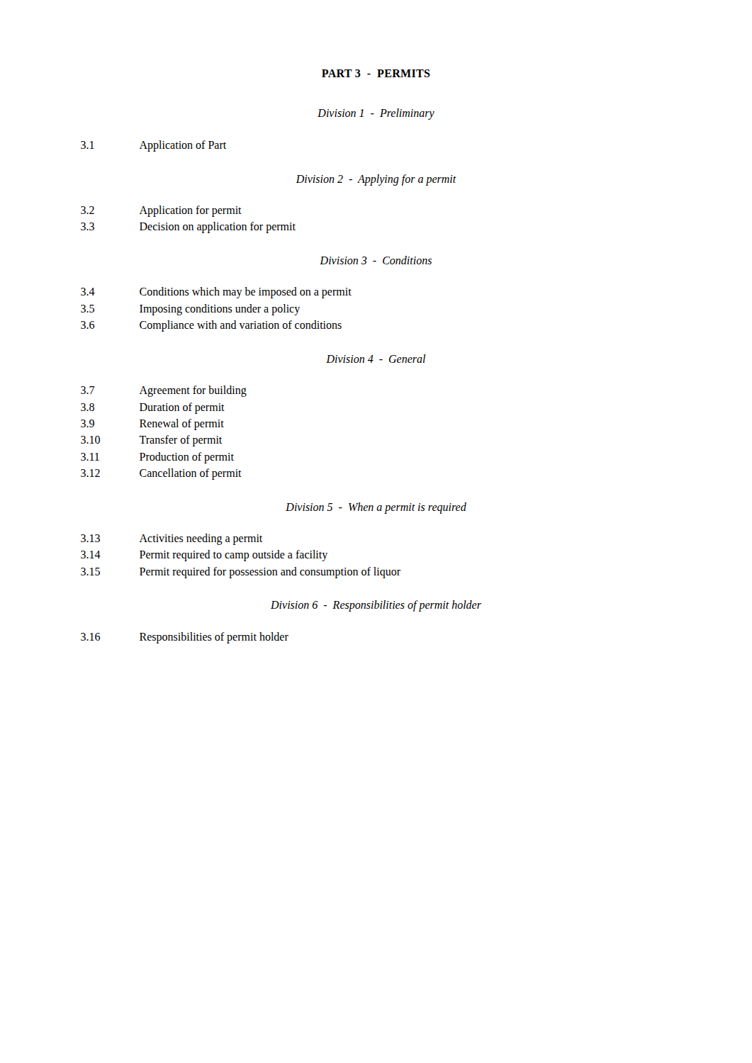PART 3 - PERMITS
Division 1 - Preliminary
| 3.1 | Application of Part |
Division 2 - Applying for a permit
| 3.2 | Application for permit |
| 3.3 | Decision on application for permit |
Division 3 - Conditions
| 3.4 | Conditions which may be imposed on a permit |
| 3.5 | Imposing conditions under a policy |
| 3.6 | Compliance with and variation of conditions |
Division 4 - General
| 3.7 | Agreement for building |
| 3.8 | Duration of permit |
| 3.9 | Renewal of permit |
| 3.10 | Transfer of permit |
| 3.11 | Production of permit |
| 3.12 | Cancellation of permit |
Division 5 - When a permit is required
| 3.13 | Activities needing a permit |
| 3.14 | Permit required to camp outside a facility |
| 3.15 | Permit required for possession and consumption of liquor |
Division 6 - Responsibilities of permit holder
| 3.16 | Responsibilities of permit holder |